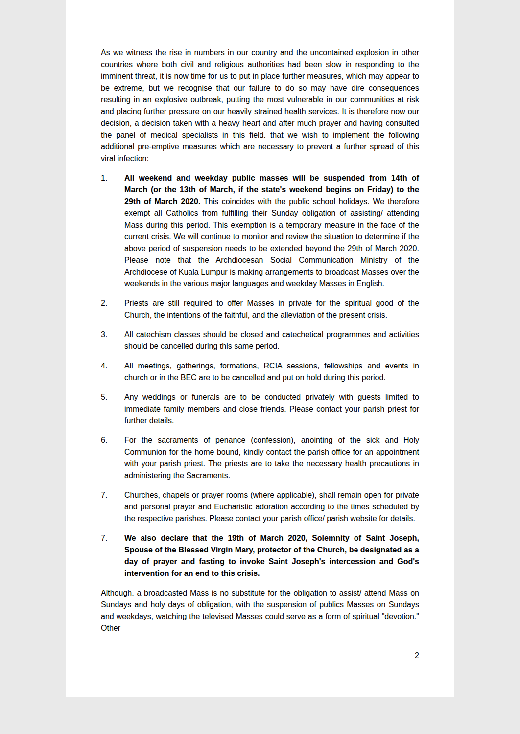As we witness the rise in numbers in our country and the uncontained explosion in other countries where both civil and religious authorities had been slow in responding to the imminent threat, it is now time for us to put in place further measures, which may appear to be extreme, but we recognise that our failure to do so may have dire consequences resulting in an explosive outbreak, putting the most vulnerable in our communities at risk and placing further pressure on our heavily strained health services. It is therefore now our decision, a decision taken with a heavy heart and after much prayer and having consulted the panel of medical specialists in this field, that we wish to implement the following additional pre-emptive measures which are necessary to prevent a further spread of this viral infection:
1.
All weekend and weekday public masses will be suspended from 14th of March (or the 13th of March, if the state's weekend begins on Friday) to the 29th of March 2020. This coincides with the public school holidays. We therefore exempt all Catholics from fulfilling their Sunday obligation of assisting/ attending Mass during this period. This exemption is a temporary measure in the face of the current crisis. We will continue to monitor and review the situation to determine if the above period of suspension needs to be extended beyond the 29th of March 2020. Please note that the Archdiocesan Social Communication Ministry of the Archdiocese of Kuala Lumpur is making arrangements to broadcast Masses over the weekends in the various major languages and weekday Masses in English.
2.
Priests are still required to offer Masses in private for the spiritual good of the Church, the intentions of the faithful, and the alleviation of the present crisis.
3.
All catechism classes should be closed and catechetical programmes and activities should be cancelled during this same period.
4.
All meetings, gatherings, formations, RCIA sessions, fellowships and events in church or in the BEC are to be cancelled and put on hold during this period.
5.
Any weddings or funerals are to be conducted privately with guests limited to immediate family members and close friends. Please contact your parish priest for further details.
6.
For the sacraments of penance (confession), anointing of the sick and Holy Communion for the home bound, kindly contact the parish office for an appointment with your parish priest. The priests are to take the necessary health precautions in administering the Sacraments.
7.
Churches, chapels or prayer rooms (where applicable), shall remain open for private and personal prayer and Eucharistic adoration according to the times scheduled by the respective parishes. Please contact your parish office/ parish website for details.
7.
We also declare that the 19th of March 2020, Solemnity of Saint Joseph, Spouse of the Blessed Virgin Mary, protector of the Church, be designated as a day of prayer and fasting to invoke Saint Joseph's intercession and God's intervention for an end to this crisis.
Although, a broadcasted Mass is no substitute for the obligation to assist/ attend Mass on Sundays and holy days of obligation, with the suspension of publics Masses on Sundays and weekdays, watching the televised Masses could serve as a form of spiritual "devotion." Other
2